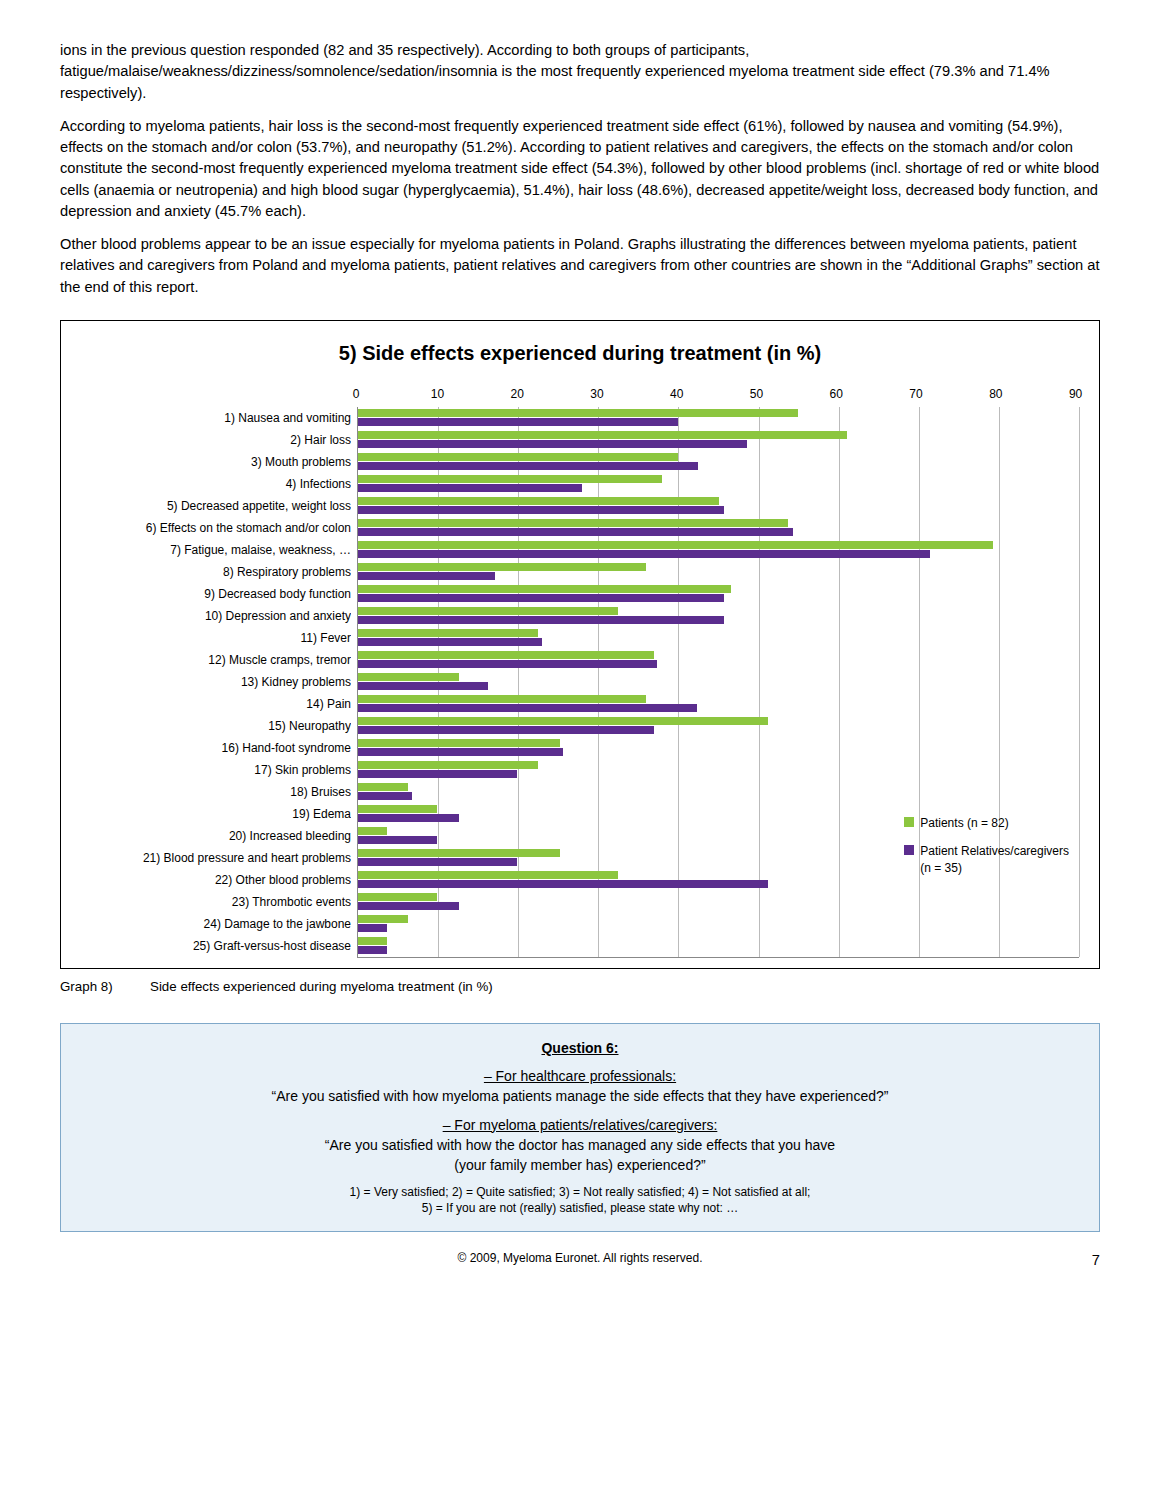ions in the previous question responded (82 and 35 respectively). According to both groups of participants, fatigue/malaise/weakness/dizziness/somnolence/sedation/insomnia is the most frequently experienced myeloma treatment side effect (79.3% and 71.4% respectively).
According to myeloma patients, hair loss is the second-most frequently experienced treatment side effect (61%), followed by nausea and vomiting (54.9%), effects on the stomach and/or colon (53.7%), and neuropathy (51.2%). According to patient relatives and caregivers, the effects on the stomach and/or colon constitute the second-most frequently experienced myeloma treatment side effect (54.3%), followed by other blood problems (incl. shortage of red or white blood cells (anaemia or neutropenia) and high blood sugar (hyperglycaemia), 51.4%), hair loss (48.6%), decreased appetite/weight loss, decreased body function, and depression and anxiety (45.7% each).
Other blood problems appear to be an issue especially for myeloma patients in Poland. Graphs illustrating the differences between myeloma patients, patient relatives and caregivers from Poland and myeloma patients, patient relatives and caregivers from other countries are shown in the “Additional Graphs” section at the end of this report.
5) Side effects experienced during treatment (in %)
0102030405060708090
1) Nausea and vomiting
2) Hair loss
3) Mouth problems
4) Infections
5) Decreased appetite, weight loss
6) Effects on the stomach and/or colon
7) Fatigue, malaise, weakness, …
8) Respiratory problems
9) Decreased body function
10) Depression and anxiety
11) Fever
12) Muscle cramps, tremor
13) Kidney problems
14) Pain
15) Neuropathy
16) Hand-foot syndrome
17) Skin problems
18) Bruises
19) Edema
20) Increased bleeding
21) Blood pressure and heart problems
22) Other blood problems
23) Thrombotic events
24) Damage to the jawbone
25) Graft-versus-host disease
Patients (n = 82)
Patient Relatives/caregivers
(n = 35)
Graph 8) Side effects experienced during myeloma treatment (in %)
Question 6:
– For healthcare professionals:
“Are you satisfied with how myeloma patients manage the side effects that they have experienced?”
– For myeloma patients/relatives/caregivers:
“Are you satisfied with how the doctor has managed any side effects that you have
(your family member has) experienced?”
1) = Very satisfied; 2) = Quite satisfied; 3) = Not really satisfied; 4) = Not satisfied at all;
5) = If you are not (really) satisfied, please state why not: …
© 2009, Myeloma Euronet. All rights reserved. 7